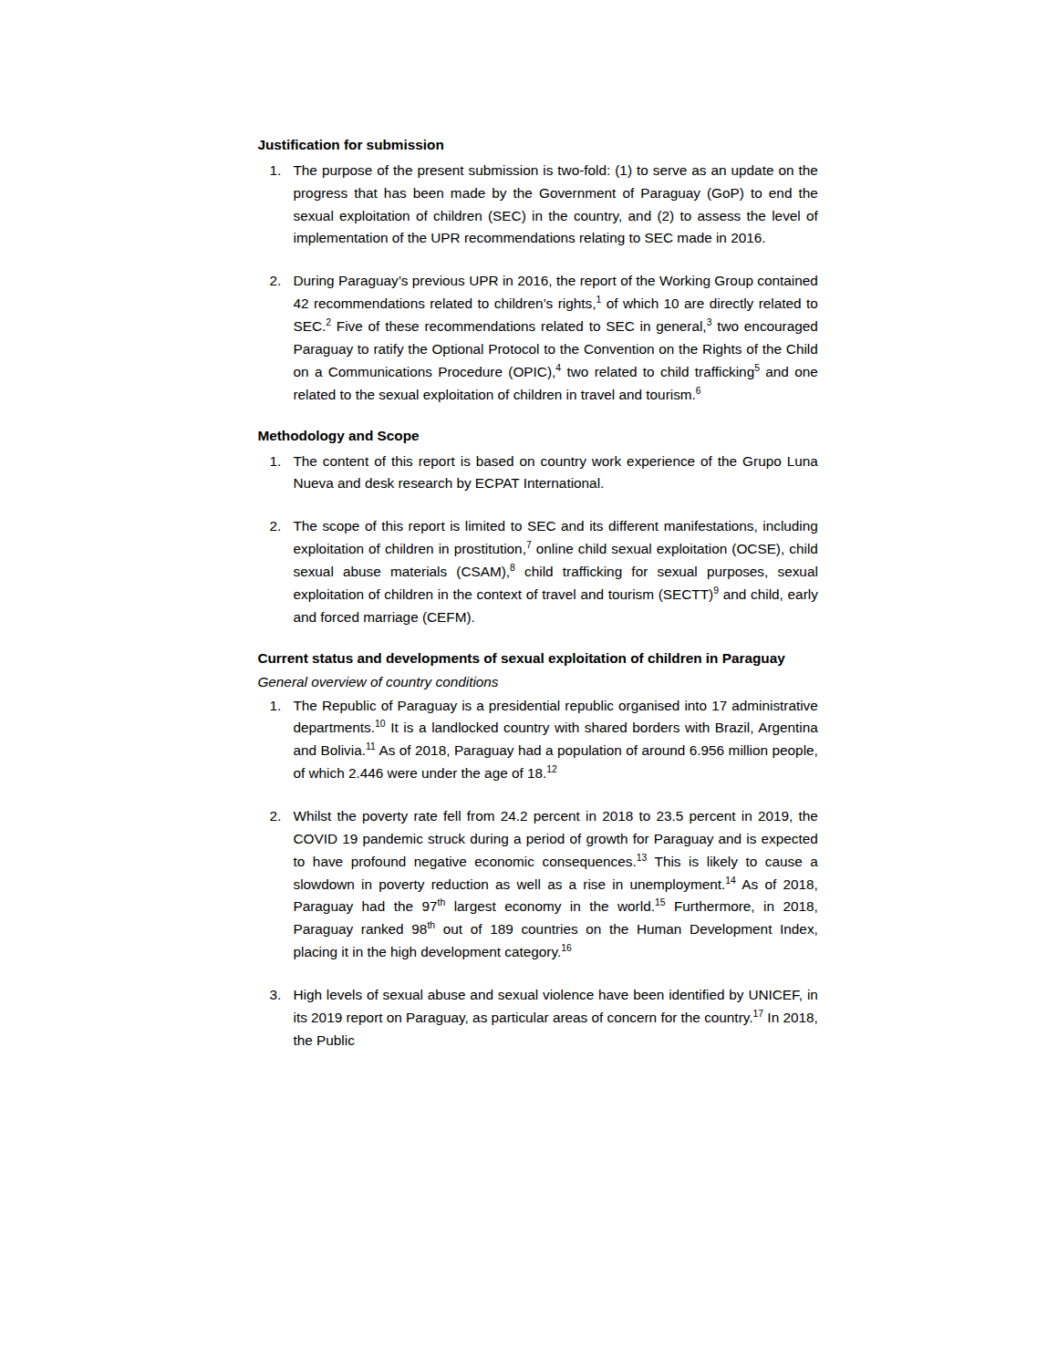Justification for submission
The purpose of the present submission is two-fold: (1) to serve as an update on the progress that has been made by the Government of Paraguay (GoP) to end the sexual exploitation of children (SEC) in the country, and (2) to assess the level of implementation of the UPR recommendations relating to SEC made in 2016.
During Paraguay’s previous UPR in 2016, the report of the Working Group contained 42 recommendations related to children’s rights,1 of which 10 are directly related to SEC.2 Five of these recommendations related to SEC in general,3 two encouraged Paraguay to ratify the Optional Protocol to the Convention on the Rights of the Child on a Communications Procedure (OPIC),4 two related to child trafficking5 and one related to the sexual exploitation of children in travel and tourism.6
Methodology and Scope
The content of this report is based on country work experience of the Grupo Luna Nueva and desk research by ECPAT International.
The scope of this report is limited to SEC and its different manifestations, including exploitation of children in prostitution,7 online child sexual exploitation (OCSE), child sexual abuse materials (CSAM),8 child trafficking for sexual purposes, sexual exploitation of children in the context of travel and tourism (SECTT)9 and child, early and forced marriage (CEFM).
Current status and developments of sexual exploitation of children in Paraguay
General overview of country conditions
The Republic of Paraguay is a presidential republic organised into 17 administrative departments.10 It is a landlocked country with shared borders with Brazil, Argentina and Bolivia.11 As of 2018, Paraguay had a population of around 6.956 million people, of which 2.446 were under the age of 18.12
Whilst the poverty rate fell from 24.2 percent in 2018 to 23.5 percent in 2019, the COVID 19 pandemic struck during a period of growth for Paraguay and is expected to have profound negative economic consequences.13 This is likely to cause a slowdown in poverty reduction as well as a rise in unemployment.14 As of 2018, Paraguay had the 97th largest economy in the world.15 Furthermore, in 2018, Paraguay ranked 98th out of 189 countries on the Human Development Index, placing it in the high development category.16
High levels of sexual abuse and sexual violence have been identified by UNICEF, in its 2019 report on Paraguay, as particular areas of concern for the country.17 In 2018, the Public